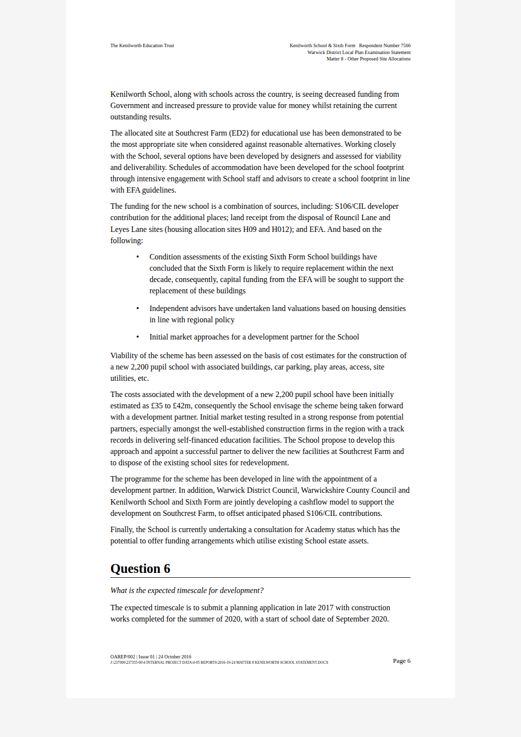The Kenilworth Education Trust
Kenilworth School & Sixth Form Respondent Number 7566
Warwick District Local Plan Examination Statement
Matter 8 - Other Proposed Site Allocations
Kenilworth School, along with schools across the country, is seeing decreased funding from Government and increased pressure to provide value for money whilst retaining the current outstanding results.
The allocated site at Southcrest Farm (ED2) for educational use has been demonstrated to be the most appropriate site when considered against reasonable alternatives. Working closely with the School, several options have been developed by designers and assessed for viability and deliverability. Schedules of accommodation have been developed for the school footprint through intensive engagement with School staff and advisors to create a school footprint in line with EFA guidelines.
The funding for the new school is a combination of sources, including: S106/CIL developer contribution for the additional places; land receipt from the disposal of Rouncil Lane and Leyes Lane sites (housing allocation sites H09 and H012); and EFA. And based on the following:
Condition assessments of the existing Sixth Form School buildings have concluded that the Sixth Form is likely to require replacement within the next decade, consequently, capital funding from the EFA will be sought to support the replacement of these buildings
Independent advisors have undertaken land valuations based on housing densities in line with regional policy
Initial market approaches for a development partner for the School
Viability of the scheme has been assessed on the basis of cost estimates for the construction of a new 2,200 pupil school with associated buildings, car parking, play areas, access, site utilities, etc.
The costs associated with the development of a new 2,200 pupil school have been initially estimated as £35 to £42m, consequently the School envisage the scheme being taken forward with a development partner. Initial market testing resulted in a strong response from potential partners, especially amongst the well-established construction firms in the region with a track records in delivering self-financed education facilities. The School propose to develop this approach and appoint a successful partner to deliver the new facilities at Southcrest Farm and to dispose of the existing school sites for redevelopment.
The programme for the scheme has been developed in line with the appointment of a development partner. In addition, Warwick District Council, Warwickshire County Council and Kenilworth School and Sixth Form are jointly developing a cashflow model to support the development on Southcrest Farm, to offset anticipated phased S106/CIL contributions.
Finally, the School is currently undertaking a consultation for Academy status which has the potential to offer funding arrangements which utilise existing School estate assets.
Question 6
What is the expected timescale for development?
The expected timescale is to submit a planning application in late 2017 with construction works completed for the summer of 2020, with a start of school date of September 2020.
OAREP/002 | Issue 01 | 24 October 2016
J:\237000\237355-00\4 INTERNAL PROJECT DATA\4-05 REPORTS\2016-10-24 MATTER 8 KENILWORTH SCHOOL STATEMENT.DOCX
Page 6